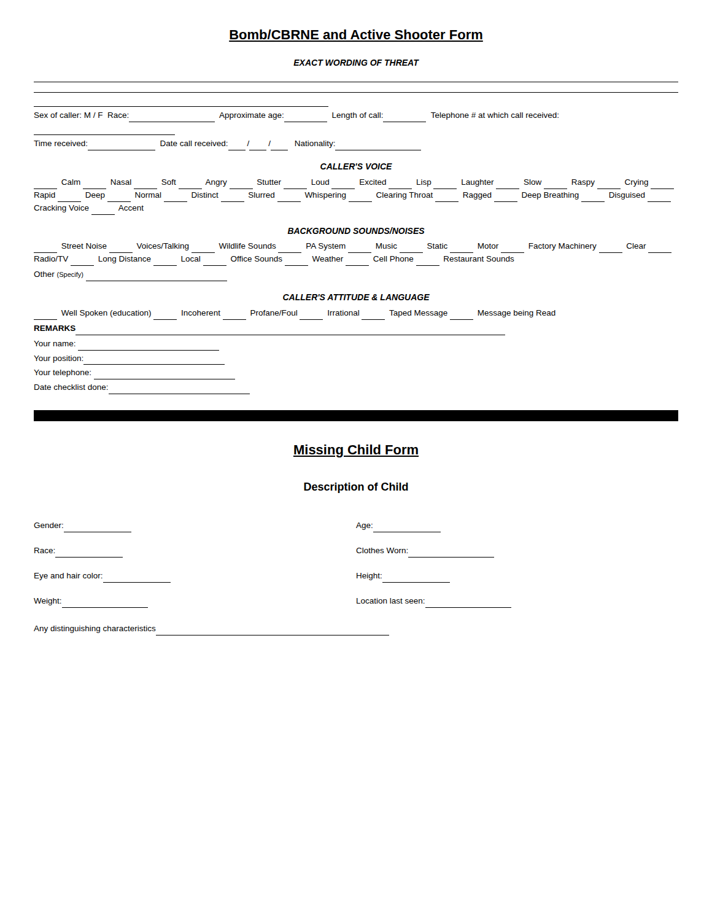Bomb/CBRNE and Active Shooter Form
EXACT WORDING OF THREAT
Sex of caller: M / F Race: Approximate age: Length of call: Telephone # at which call received:
Time received: Date call received: / / Nationality:
CALLER'S VOICE
Calm Nasal Soft Angry Stutter Loud Excited Lisp Laughter Slow Raspy Crying Rapid Deep Normal Distinct Slurred Whispering Clearing Throat Ragged Deep Breathing Disguised Cracking Voice Accent
BACKGROUND SOUNDS/NOISES
Street Noise Voices/Talking Wildlife Sounds PA System Music Static Motor Factory Machinery Clear Radio/TV Long Distance Local Office Sounds Weather Cell Phone Restaurant Sounds
Other (Specify)
CALLER'S ATTITUDE & LANGUAGE
Well Spoken (education) Incoherent Profane/Foul Irrational Taped Message Message being Read
REMARKS
Your name:
Your position:
Your telephone:
Date checklist done:
Missing Child Form
Description of Child
| Gender: | Age: |
| Race: | Clothes Worn: |
| Eye and hair color: | Height: |
| Weight: | Location last seen: |
Any distinguishing characteristics